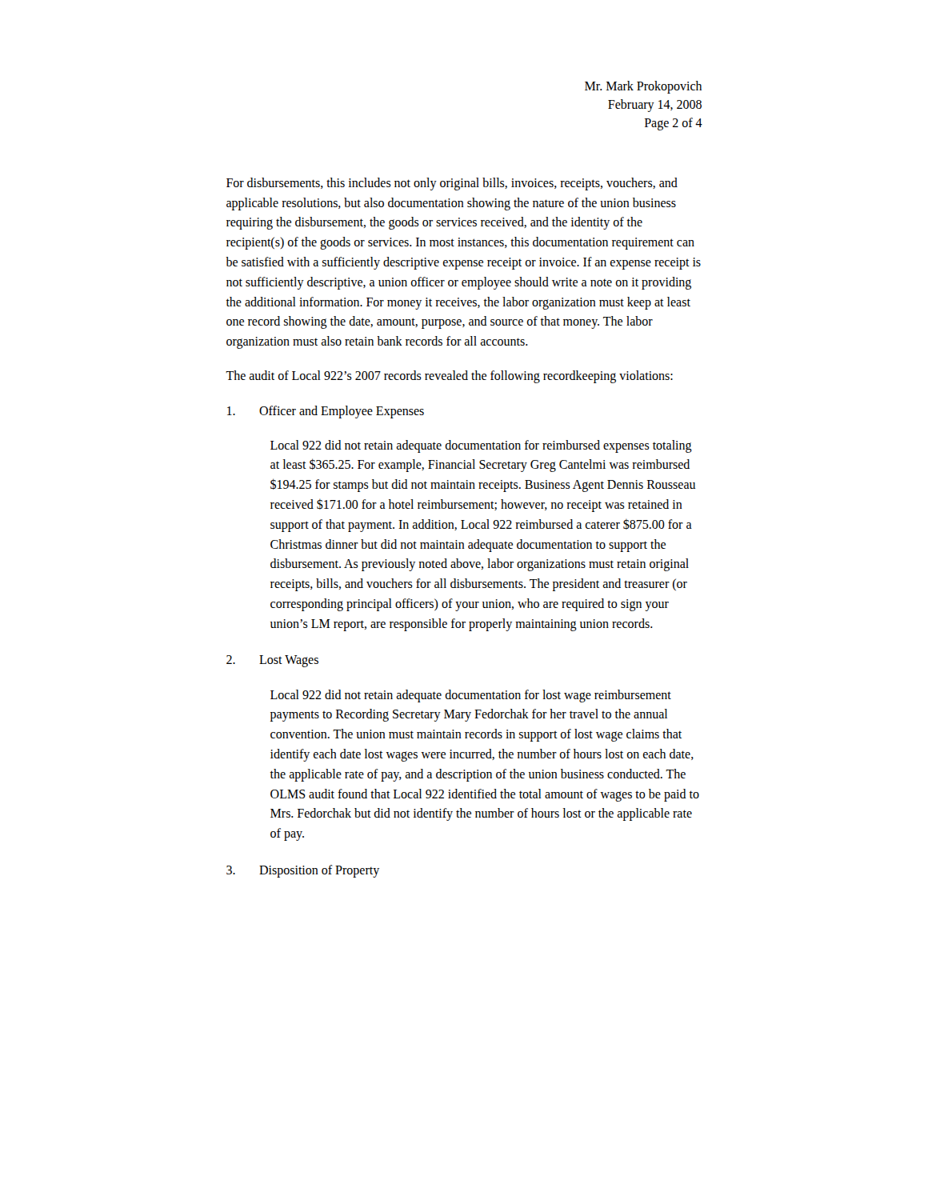Mr. Mark Prokopovich
February 14, 2008
Page 2 of 4
For disbursements, this includes not only original bills, invoices, receipts, vouchers, and applicable resolutions, but also documentation showing the nature of the union business requiring the disbursement, the goods or services received, and the identity of the recipient(s) of the goods or services. In most instances, this documentation requirement can be satisfied with a sufficiently descriptive expense receipt or invoice. If an expense receipt is not sufficiently descriptive, a union officer or employee should write a note on it providing the additional information. For money it receives, the labor organization must keep at least one record showing the date, amount, purpose, and source of that money. The labor organization must also retain bank records for all accounts.
The audit of Local 922’s 2007 records revealed the following recordkeeping violations:
Officer and Employee Expenses
Local 922 did not retain adequate documentation for reimbursed expenses totaling at least $365.25. For example, Financial Secretary Greg Cantelmi was reimbursed $194.25 for stamps but did not maintain receipts. Business Agent Dennis Rousseau received $171.00 for a hotel reimbursement; however, no receipt was retained in support of that payment. In addition, Local 922 reimbursed a caterer $875.00 for a Christmas dinner but did not maintain adequate documentation to support the disbursement. As previously noted above, labor organizations must retain original receipts, bills, and vouchers for all disbursements. The president and treasurer (or corresponding principal officers) of your union, who are required to sign your union’s LM report, are responsible for properly maintaining union records.
Lost Wages
Local 922 did not retain adequate documentation for lost wage reimbursement payments to Recording Secretary Mary Fedorchak for her travel to the annual convention. The union must maintain records in support of lost wage claims that identify each date lost wages were incurred, the number of hours lost on each date, the applicable rate of pay, and a description of the union business conducted. The OLMS audit found that Local 922 identified the total amount of wages to be paid to Mrs. Fedorchak but did not identify the number of hours lost or the applicable rate of pay.
Disposition of Property